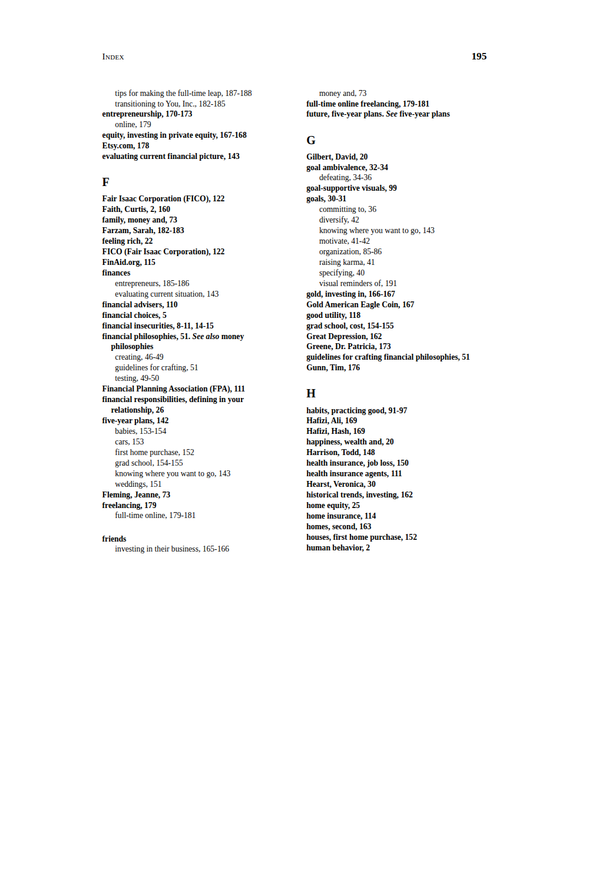Index 195
tips for making the full-time leap, 187-188
transitioning to You, Inc., 182-185
entrepreneurship, 170-173
online, 179
equity, investing in private equity, 167-168
Etsy.com, 178
evaluating current financial picture, 143
F
Fair Isaac Corporation (FICO), 122
Faith, Curtis, 2, 160
family, money and, 73
Farzam, Sarah, 182-183
feeling rich, 22
FICO (Fair Isaac Corporation), 122
FinAid.org, 115
finances
entrepreneurs, 185-186
evaluating current situation, 143
financial advisers, 110
financial choices, 5
financial insecurities, 8-11, 14-15
financial philosophies, 51. See also money philosophies
creating, 46-49
guidelines for crafting, 51
testing, 49-50
Financial Planning Association (FPA), 111
financial responsibilities, defining in your relationship, 26
five-year plans, 142
babies, 153-154
cars, 153
first home purchase, 152
grad school, 154-155
knowing where you want to go, 143
weddings, 151
Fleming, Jeanne, 73
freelancing, 179
full-time online, 179-181
friends
investing in their business, 165-166
money and, 73
full-time online freelancing, 179-181
future, five-year plans. See five-year plans
G
Gilbert, David, 20
goal ambivalence, 32-34
defeating, 34-36
goal-supportive visuals, 99
goals, 30-31
committing to, 36
diversify, 42
knowing where you want to go, 143
motivate, 41-42
organization, 85-86
raising karma, 41
specifying, 40
visual reminders of, 191
gold, investing in, 166-167
Gold American Eagle Coin, 167
good utility, 118
grad school, cost, 154-155
Great Depression, 162
Greene, Dr. Patricia, 173
guidelines for crafting financial philosophies, 51
Gunn, Tim, 176
H
habits, practicing good, 91-97
Hafizi, Ali, 169
Hafizi, Hash, 169
happiness, wealth and, 20
Harrison, Todd, 148
health insurance, job loss, 150
health insurance agents, 111
Hearst, Veronica, 30
historical trends, investing, 162
home equity, 25
home insurance, 114
homes, second, 163
houses, first home purchase, 152
human behavior, 2